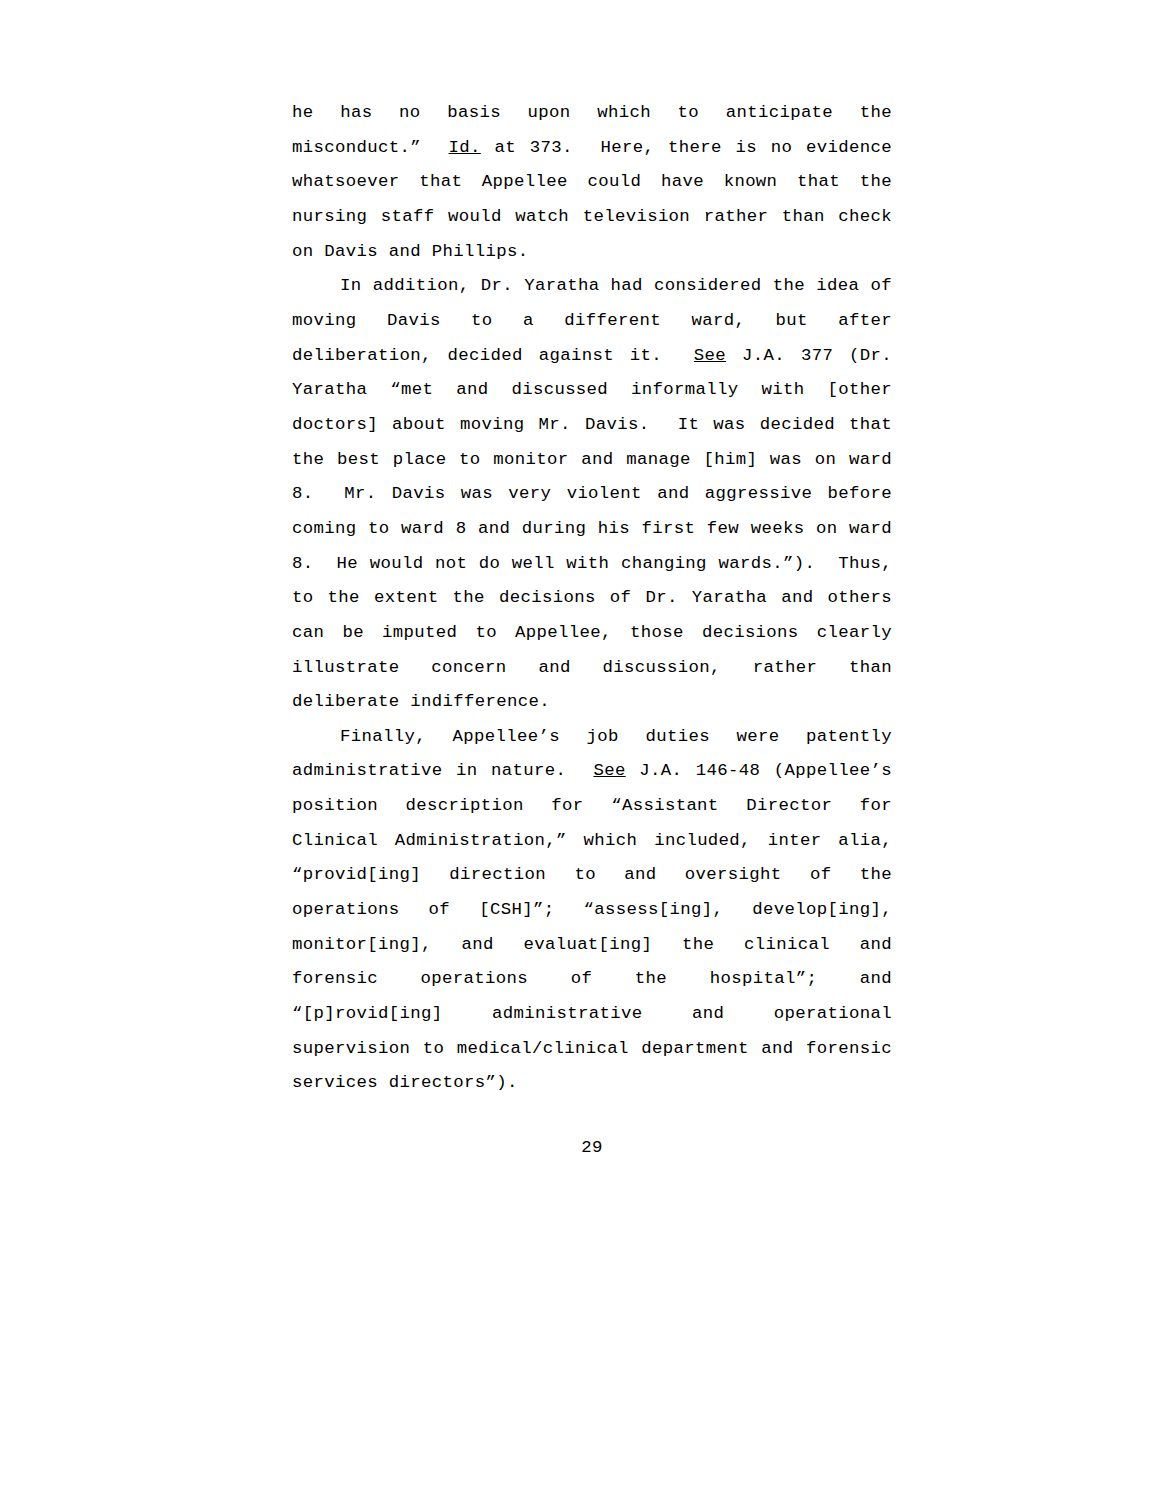he has no basis upon which to anticipate the misconduct.” Id. at 373. Here, there is no evidence whatsoever that Appellee could have known that the nursing staff would watch television rather than check on Davis and Phillips.
In addition, Dr. Yaratha had considered the idea of moving Davis to a different ward, but after deliberation, decided against it. See J.A. 377 (Dr. Yaratha “met and discussed informally with [other doctors] about moving Mr. Davis. It was decided that the best place to monitor and manage [him] was on ward 8. Mr. Davis was very violent and aggressive before coming to ward 8 and during his first few weeks on ward 8. He would not do well with changing wards.”). Thus, to the extent the decisions of Dr. Yaratha and others can be imputed to Appellee, those decisions clearly illustrate concern and discussion, rather than deliberate indifference.
Finally, Appellee’s job duties were patently administrative in nature. See J.A. 146-48 (Appellee’s position description for “Assistant Director for Clinical Administration,” which included, inter alia, “provid[ing] direction to and oversight of the operations of [CSH]”; “assess[ing], develop[ing], monitor[ing], and evaluat[ing] the clinical and forensic operations of the hospital”; and “[p]rovid[ing] administrative and operational supervision to medical/clinical department and forensic services directors”).
29